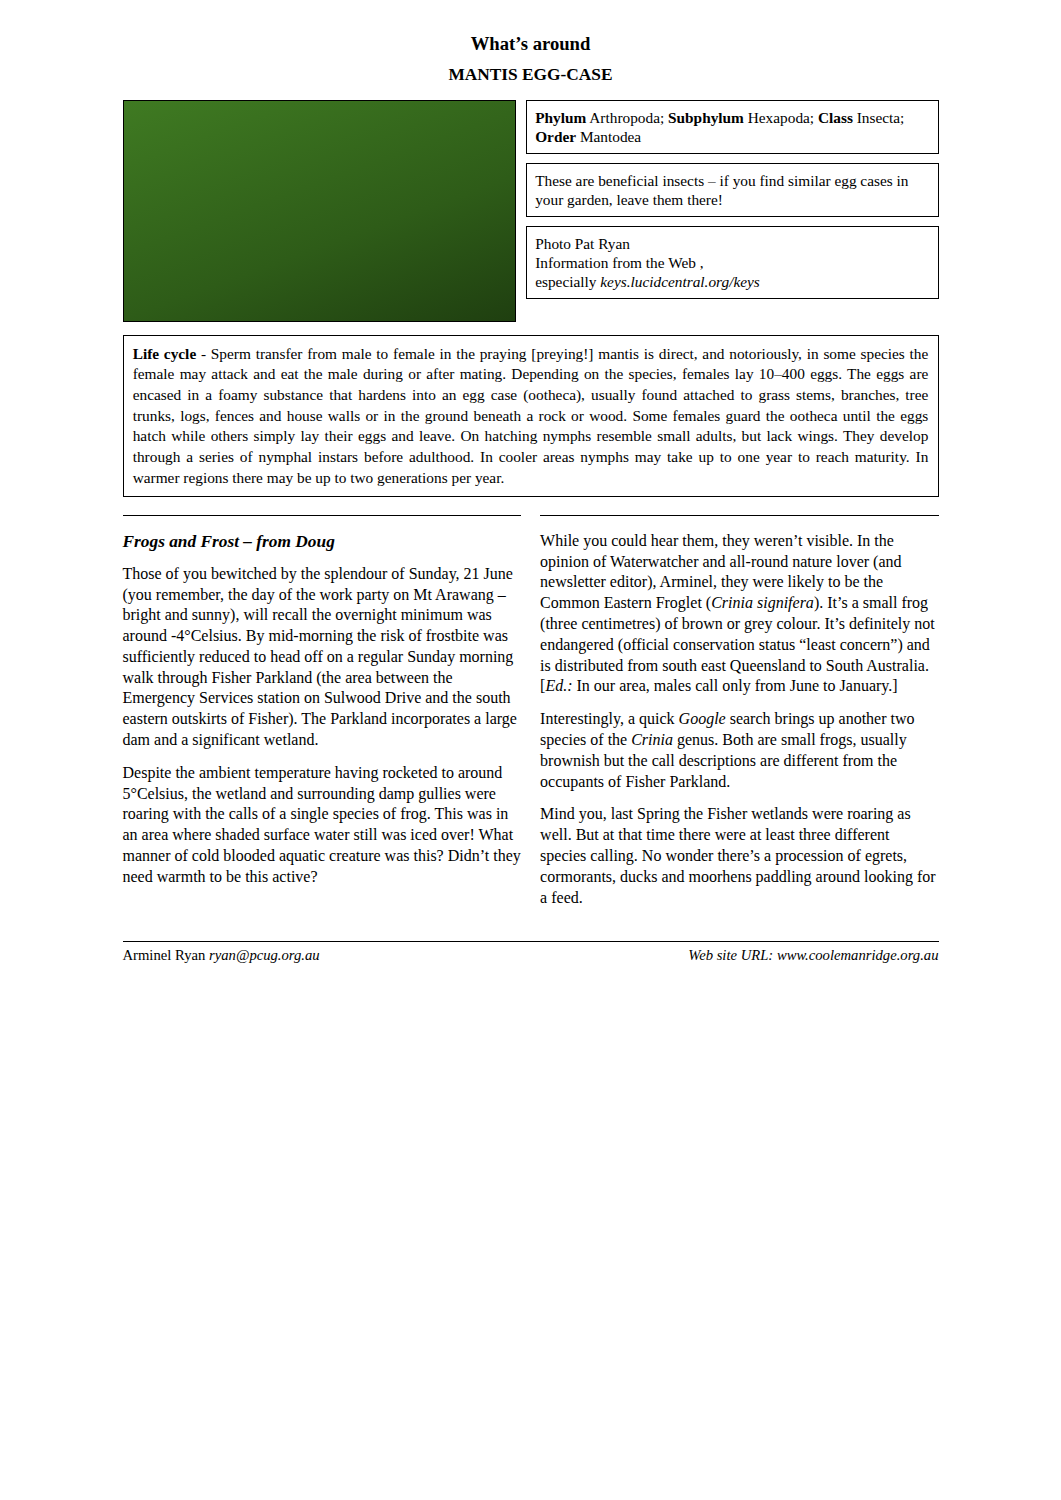What’s around
MANTIS EGG-CASE
Phylum Arthropoda; Subphylum Hexapoda; Class Insecta; Order Mantodea
These are beneficial insects – if you find similar egg cases in your garden, leave them there!
Photo Pat Ryan
Information from the Web ,
especially keys.lucidcentral.org/keys
Life cycle - Sperm transfer from male to female in the praying [preying!] mantis is direct, and notoriously, in some species the female may attack and eat the male during or after mating. Depending on the species, females lay 10–400 eggs. The eggs are encased in a foamy substance that hardens into an egg case (ootheca), usually found attached to grass stems, branches, tree trunks, logs, fences and house walls or in the ground beneath a rock or wood. Some females guard the ootheca until the eggs hatch while others simply lay their eggs and leave. On hatching nymphs resemble small adults, but lack wings. They develop through a series of nymphal instars before adulthood. In cooler areas nymphs may take up to one year to reach maturity. In warmer regions there may be up to two generations per year.
Frogs and Frost – from Doug
Those of you bewitched by the splendour of Sunday, 21 June (you remember, the day of the work party on Mt Arawang – bright and sunny), will recall the overnight minimum was around -4°Celsius. By mid-morning the risk of frostbite was sufficiently reduced to head off on a regular Sunday morning walk through Fisher Parkland (the area between the Emergency Services station on Sulwood Drive and the south eastern outskirts of Fisher). The Parkland incorporates a large dam and a significant wetland.
Despite the ambient temperature having rocketed to around 5°Celsius, the wetland and surrounding damp gullies were roaring with the calls of a single species of frog. This was in an area where shaded surface water still was iced over! What manner of cold blooded aquatic creature was this? Didn’t they need warmth to be this active?
While you could hear them, they weren’t visible. In the opinion of Waterwatcher and all-round nature lover (and newsletter editor), Arminel, they were likely to be the Common Eastern Froglet (Crinia signifera). It’s a small frog (three centimetres) of brown or grey colour. It’s definitely not endangered (official conservation status “least concern”) and is distributed from south east Queensland to South Australia. [Ed.: In our area, males call only from June to January.]
Interestingly, a quick Google search brings up another two species of the Crinia genus. Both are small frogs, usually brownish but the call descriptions are different from the occupants of Fisher Parkland.
Mind you, last Spring the Fisher wetlands were roaring as well. But at that time there were at least three different species calling. No wonder there’s a procession of egrets, cormorants, ducks and moorhens paddling around looking for a feed.
Arminel Ryan ryan@pcug.org.au
Web site URL: www.coolemanridge.org.au